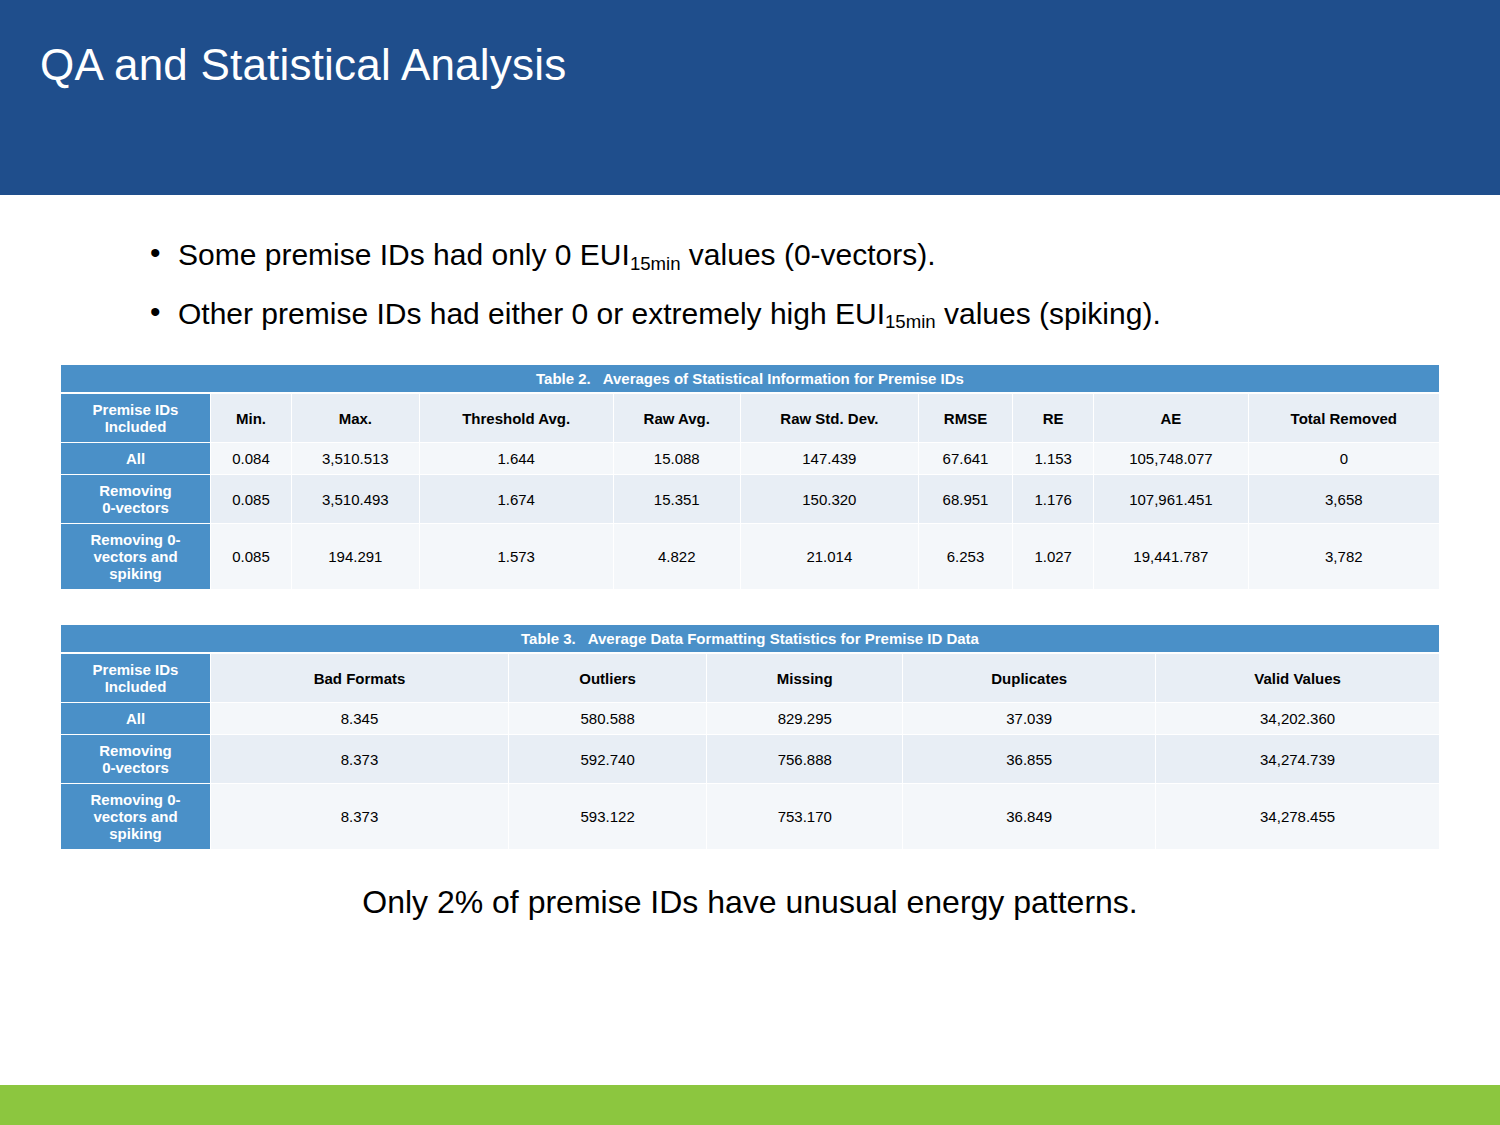QA and Statistical Analysis
Some premise IDs had only 0 EUI15min values (0-vectors).
Other premise IDs had either 0 or extremely high EUI15min values (spiking).
Table 2. Averages of Statistical Information for Premise IDs
| Premise IDs Included | Min. | Max. | Threshold Avg. | Raw Avg. | Raw Std. Dev. | RMSE | RE | AE | Total Removed |
| --- | --- | --- | --- | --- | --- | --- | --- | --- | --- |
| All | 0.084 | 3,510.513 | 1.644 | 15.088 | 147.439 | 67.641 | 1.153 | 105,748.077 | 0 |
| Removing 0-vectors | 0.085 | 3,510.493 | 1.674 | 15.351 | 150.320 | 68.951 | 1.176 | 107,961.451 | 3,658 |
| Removing 0-vectors and spiking | 0.085 | 194.291 | 1.573 | 4.822 | 21.014 | 6.253 | 1.027 | 19,441.787 | 3,782 |
Table 3. Average Data Formatting Statistics for Premise ID Data
| Premise IDs Included | Bad Formats | Outliers | Missing | Duplicates | Valid Values |
| --- | --- | --- | --- | --- | --- |
| All | 8.345 | 580.588 | 829.295 | 37.039 | 34,202.360 |
| Removing 0-vectors | 8.373 | 592.740 | 756.888 | 36.855 | 34,274.739 |
| Removing 0-vectors and spiking | 8.373 | 593.122 | 753.170 | 36.849 | 34,278.455 |
Only 2% of premise IDs have unusual energy patterns.